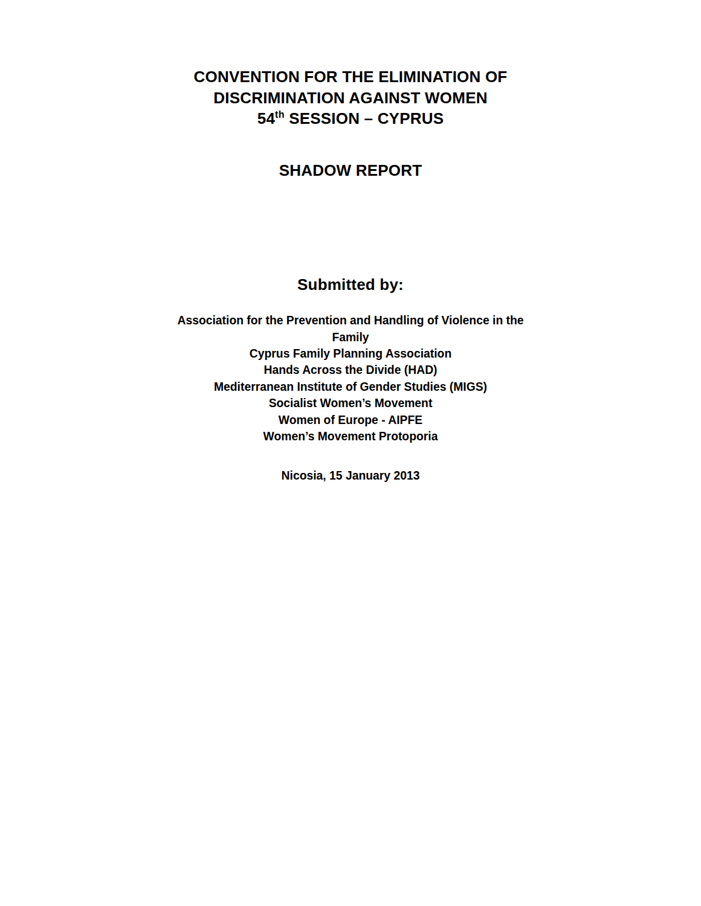CONVENTION FOR THE ELIMINATION OF DISCRIMINATION AGAINST WOMEN 54th SESSION – CYPRUS
SHADOW REPORT
Submitted by:
Association for the Prevention and Handling of Violence in the Family Cyprus Family Planning Association Hands Across the Divide (HAD) Mediterranean Institute of Gender Studies (MIGS) Socialist Women’s Movement Women of Europe - AIPFE Women’s Movement Protoporia
Nicosia, 15 January 2013